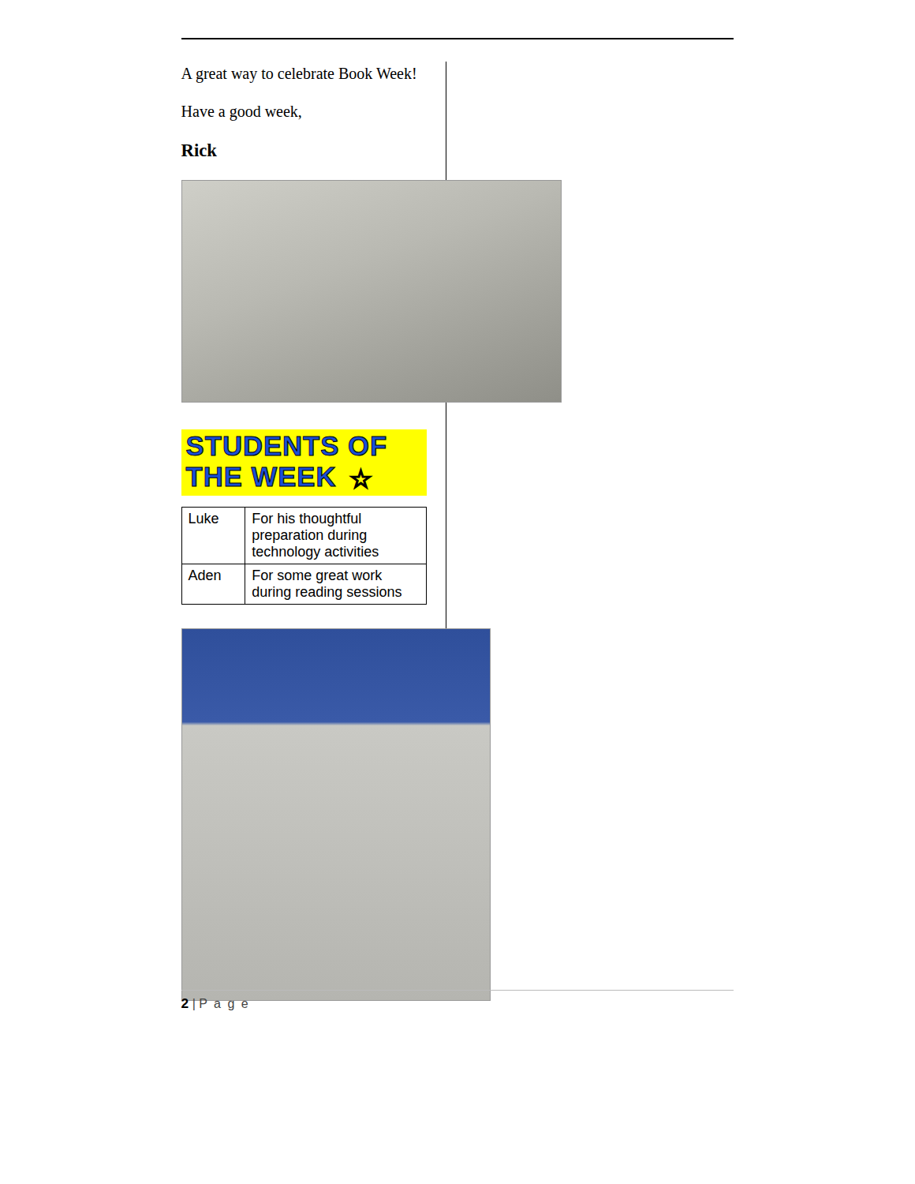A great way to celebrate Book Week!
Have a good week,
Rick
STUDENTS OF THE WEEK ☆
| Luke | For his thoughtful preparation during technology activities |
| Aden | For some great work during reading sessions |
2 | P a g e